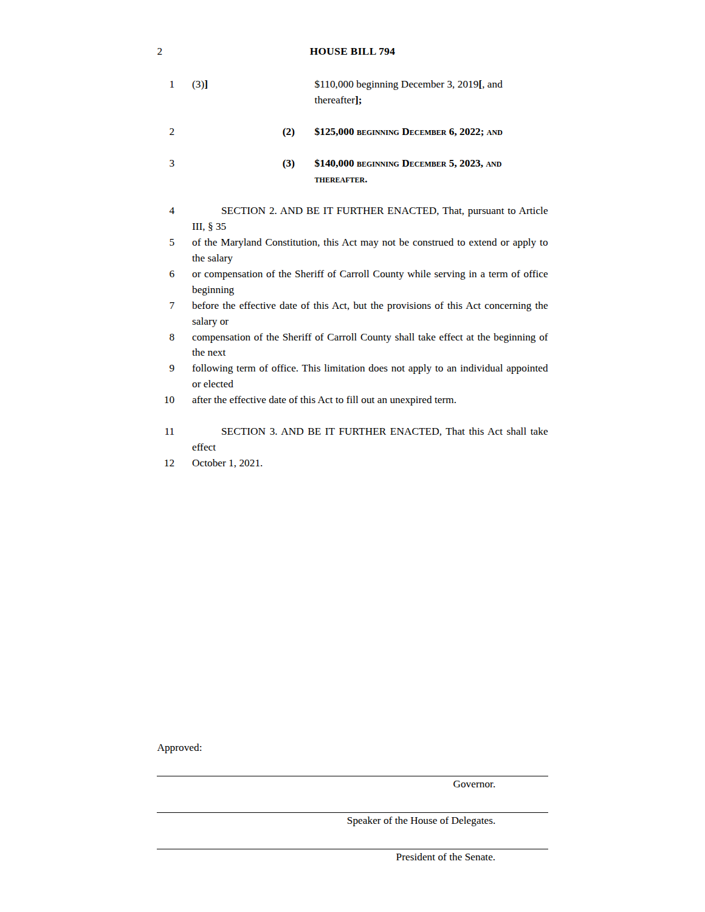2
HOUSE BILL 794
1
(3)]
$110,000 beginning December 3, 2019[, and thereafter];
2
(2)
$125,000 beginning December 6, 2022; and
3
(3)
$140,000 beginning December 5, 2023, and thereafter.
4
SECTION 2. AND BE IT FURTHER ENACTED, That, pursuant to Article III, § 35
5
of the Maryland Constitution, this Act may not be construed to extend or apply to the salary
6
or compensation of the Sheriff of Carroll County while serving in a term of office beginning
7
before the effective date of this Act, but the provisions of this Act concerning the salary or
8
compensation of the Sheriff of Carroll County shall take effect at the beginning of the next
9
following term of office. This limitation does not apply to an individual appointed or elected
10
after the effective date of this Act to fill out an unexpired term.
11
SECTION 3. AND BE IT FURTHER ENACTED, That this Act shall take effect
12
October 1, 2021.
Approved:
Governor.
Speaker of the House of Delegates.
President of the Senate.